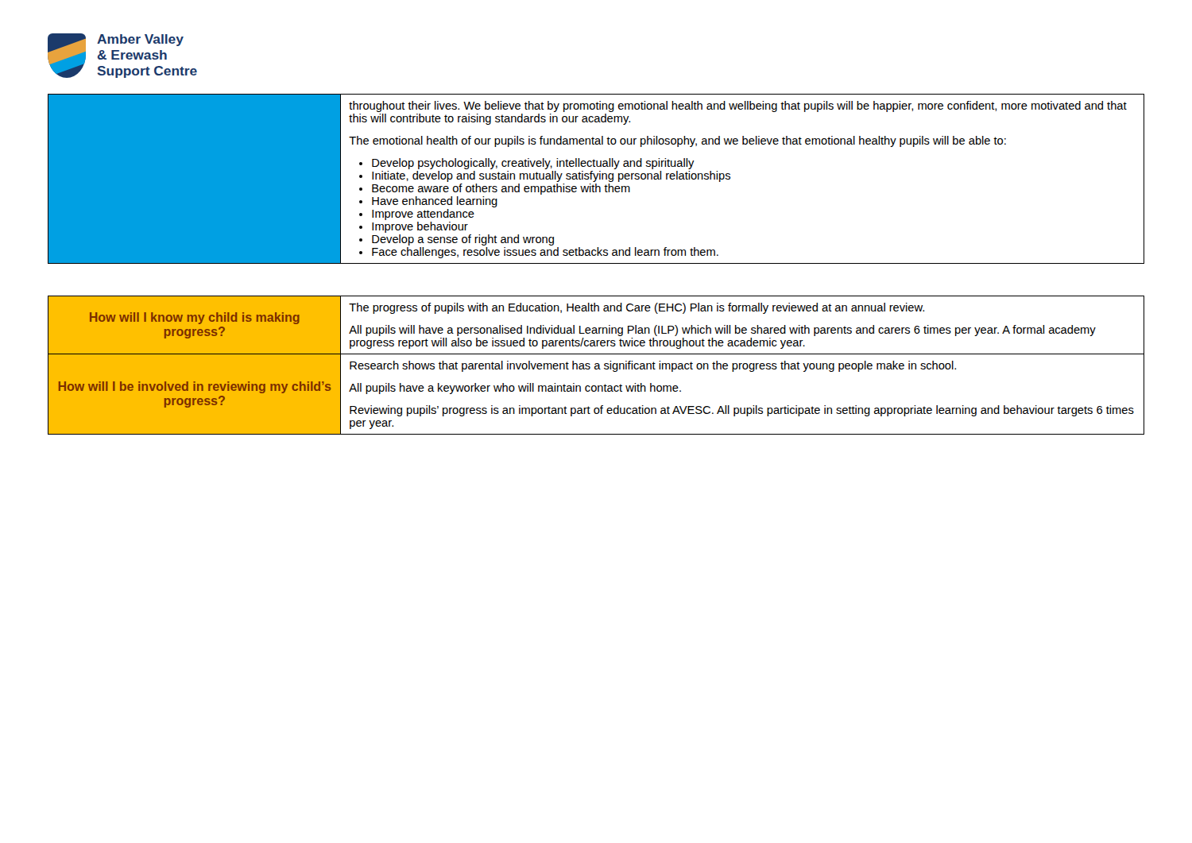Amber Valley & Erewash Support Centre
| | throughout their lives. We believe that by promoting emotional health and wellbeing that pupils will be happier, more confident, more motivated and that this will contribute to raising standards in our academy. The emotional health of our pupils is fundamental to our philosophy, and we believe that emotional healthy pupils will be able to: Develop psychologically, creatively, intellectually and spiritually Initiate, develop and sustain mutually satisfying personal relationships Become aware of others and empathise with them Have enhanced learning Improve attendance Improve behaviour Develop a sense of right and wrong Face challenges, resolve issues and setbacks and learn from them. |
| How will I know my child is making progress? | The progress of pupils with an Education, Health and Care (EHC) Plan is formally reviewed at an annual review. All pupils will have a personalised Individual Learning Plan (ILP) which will be shared with parents and carers 6 times per year. A formal academy progress report will also be issued to parents/carers twice throughout the academic year. |
| How will I be involved in reviewing my child’s progress? | Research shows that parental involvement has a significant impact on the progress that young people make in school. All pupils have a keyworker who will maintain contact with home. Reviewing pupils’ progress is an important part of education at AVESC. All pupils participate in setting appropriate learning and behaviour targets 6 times per year. |